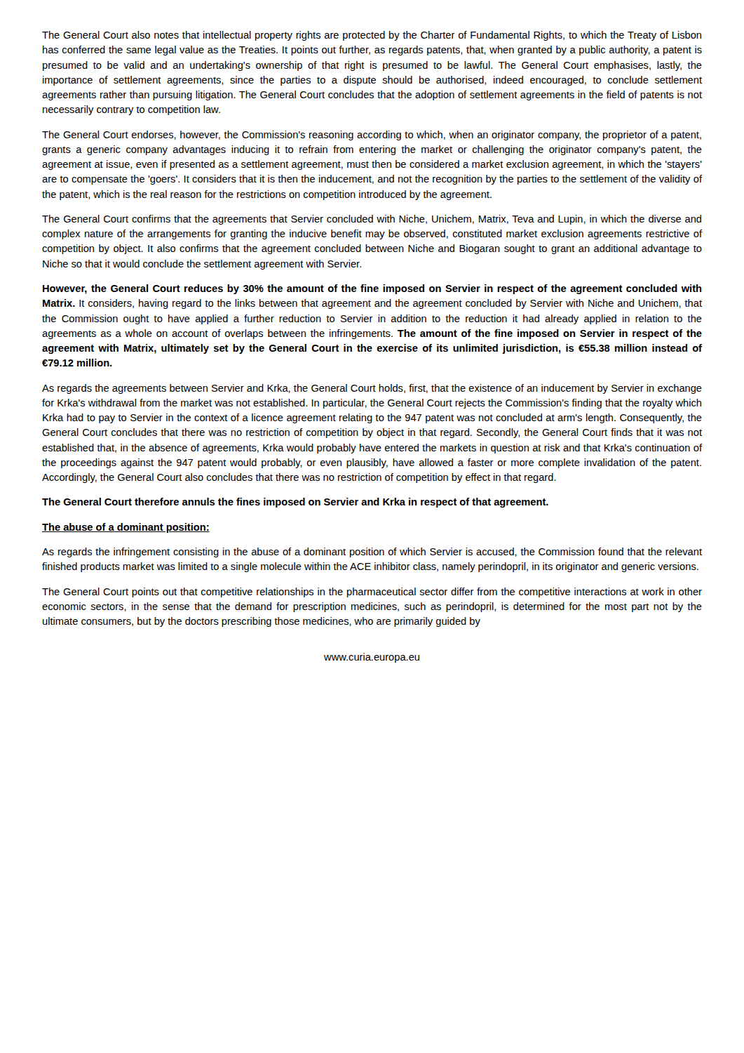The General Court also notes that intellectual property rights are protected by the Charter of Fundamental Rights, to which the Treaty of Lisbon has conferred the same legal value as the Treaties. It points out further, as regards patents, that, when granted by a public authority, a patent is presumed to be valid and an undertaking's ownership of that right is presumed to be lawful. The General Court emphasises, lastly, the importance of settlement agreements, since the parties to a dispute should be authorised, indeed encouraged, to conclude settlement agreements rather than pursuing litigation. The General Court concludes that the adoption of settlement agreements in the field of patents is not necessarily contrary to competition law.
The General Court endorses, however, the Commission's reasoning according to which, when an originator company, the proprietor of a patent, grants a generic company advantages inducing it to refrain from entering the market or challenging the originator company's patent, the agreement at issue, even if presented as a settlement agreement, must then be considered a market exclusion agreement, in which the 'stayers' are to compensate the 'goers'. It considers that it is then the inducement, and not the recognition by the parties to the settlement of the validity of the patent, which is the real reason for the restrictions on competition introduced by the agreement.
The General Court confirms that the agreements that Servier concluded with Niche, Unichem, Matrix, Teva and Lupin, in which the diverse and complex nature of the arrangements for granting the inducive benefit may be observed, constituted market exclusion agreements restrictive of competition by object. It also confirms that the agreement concluded between Niche and Biogaran sought to grant an additional advantage to Niche so that it would conclude the settlement agreement with Servier.
However, the General Court reduces by 30% the amount of the fine imposed on Servier in respect of the agreement concluded with Matrix. It considers, having regard to the links between that agreement and the agreement concluded by Servier with Niche and Unichem, that the Commission ought to have applied a further reduction to Servier in addition to the reduction it had already applied in relation to the agreements as a whole on account of overlaps between the infringements. The amount of the fine imposed on Servier in respect of the agreement with Matrix, ultimately set by the General Court in the exercise of its unlimited jurisdiction, is €55.38 million instead of €79.12 million.
As regards the agreements between Servier and Krka, the General Court holds, first, that the existence of an inducement by Servier in exchange for Krka's withdrawal from the market was not established. In particular, the General Court rejects the Commission's finding that the royalty which Krka had to pay to Servier in the context of a licence agreement relating to the 947 patent was not concluded at arm's length. Consequently, the General Court concludes that there was no restriction of competition by object in that regard. Secondly, the General Court finds that it was not established that, in the absence of agreements, Krka would probably have entered the markets in question at risk and that Krka's continuation of the proceedings against the 947 patent would probably, or even plausibly, have allowed a faster or more complete invalidation of the patent. Accordingly, the General Court also concludes that there was no restriction of competition by effect in that regard.
The General Court therefore annuls the fines imposed on Servier and Krka in respect of that agreement.
The abuse of a dominant position:
As regards the infringement consisting in the abuse of a dominant position of which Servier is accused, the Commission found that the relevant finished products market was limited to a single molecule within the ACE inhibitor class, namely perindopril, in its originator and generic versions.
The General Court points out that competitive relationships in the pharmaceutical sector differ from the competitive interactions at work in other economic sectors, in the sense that the demand for prescription medicines, such as perindopril, is determined for the most part not by the ultimate consumers, but by the doctors prescribing those medicines, who are primarily guided by
www.curia.europa.eu